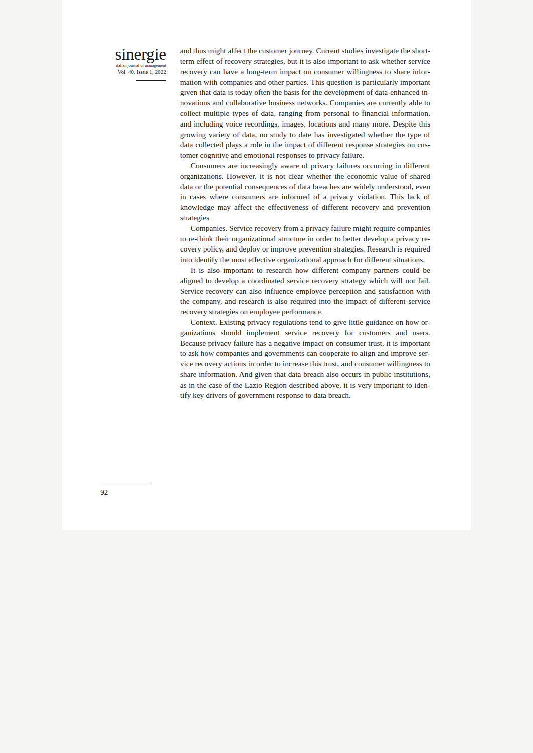sinergie
italian journal of management
Vol. 40, Issue 1, 2022
and thus might affect the customer journey. Current studies investigate the short-term effect of recovery strategies, but it is also important to ask whether service recovery can have a long-term impact on consumer willingness to share information with companies and other parties. This question is particularly important given that data is today often the basis for the development of data-enhanced innovations and collaborative business networks. Companies are currently able to collect multiple types of data, ranging from personal to financial information, and including voice recordings, images, locations and many more. Despite this growing variety of data, no study to date has investigated whether the type of data collected plays a role in the impact of different response strategies on customer cognitive and emotional responses to privacy failure.
Consumers are increasingly aware of privacy failures occurring in different organizations. However, it is not clear whether the economic value of shared data or the potential consequences of data breaches are widely understood, even in cases where consumers are informed of a privacy violation. This lack of knowledge may affect the effectiveness of different recovery and prevention strategies
Companies. Service recovery from a privacy failure might require companies to re-think their organizational structure in order to better develop a privacy recovery policy, and deploy or improve prevention strategies. Research is required into identify the most effective organizational approach for different situations.
It is also important to research how different company partners could be aligned to develop a coordinated service recovery strategy which will not fail. Service recovery can also influence employee perception and satisfaction with the company, and research is also required into the impact of different service recovery strategies on employee performance.
Context. Existing privacy regulations tend to give little guidance on how organizations should implement service recovery for customers and users. Because privacy failure has a negative impact on consumer trust, it is important to ask how companies and governments can cooperate to align and improve service recovery actions in order to increase this trust, and consumer willingness to share information. And given that data breach also occurs in public institutions, as in the case of the Lazio Region described above, it is very important to identify key drivers of government response to data breach.
92